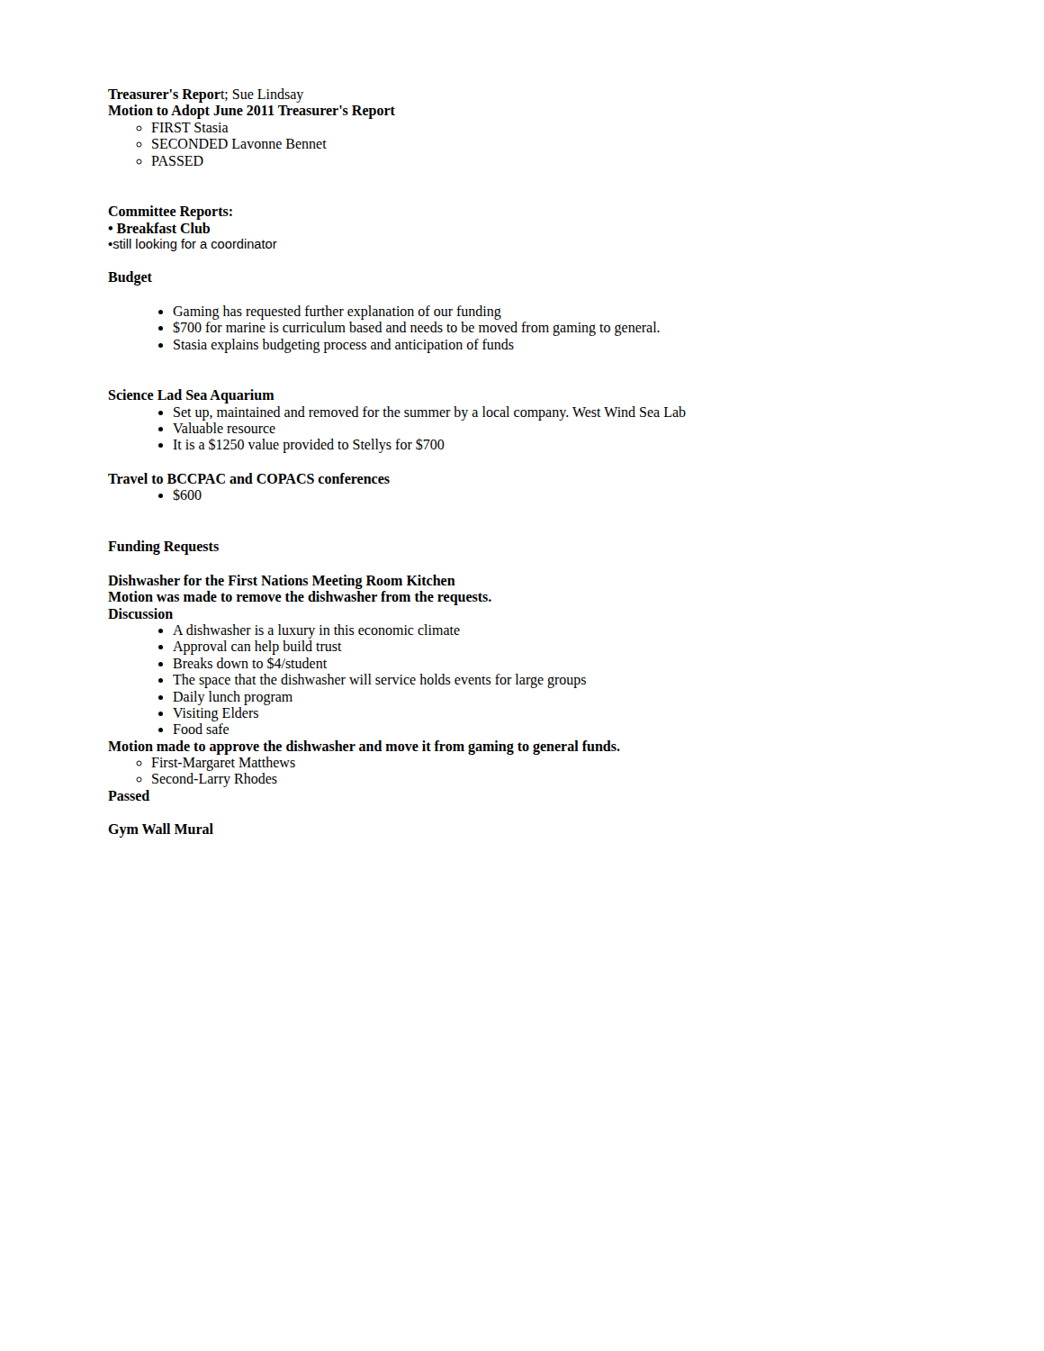Treasurer's Report; Sue Lindsay
Motion to Adopt June 2011 Treasurer's Report
FIRST Stasia
SECONDED Lavonne Bennet
PASSED
Committee Reports:
• Breakfast Club
•still looking for a coordinator
Budget
Gaming has requested further explanation of our funding
$700 for marine is curriculum based and needs to be moved from gaming to general.
Stasia explains budgeting process and anticipation of funds
Science Lad Sea Aquarium
Set up, maintained and removed for the summer by a local company. West Wind Sea Lab
Valuable resource
It is a $1250 value provided to Stellys for $700
Travel to BCCPAC and COPACS conferences
$600
Funding Requests
Dishwasher for the First Nations Meeting Room Kitchen
Motion was made to remove the dishwasher from the requests.
Discussion
A dishwasher is a luxury in this economic climate
Approval can help build trust
Breaks down to $4/student
The space that the dishwasher will service holds events for large groups
Daily lunch program
Visiting Elders
Food safe
Motion made to approve the dishwasher and move it from gaming to general funds.
First-Margaret Matthews
Second-Larry Rhodes
Passed
Gym Wall Mural